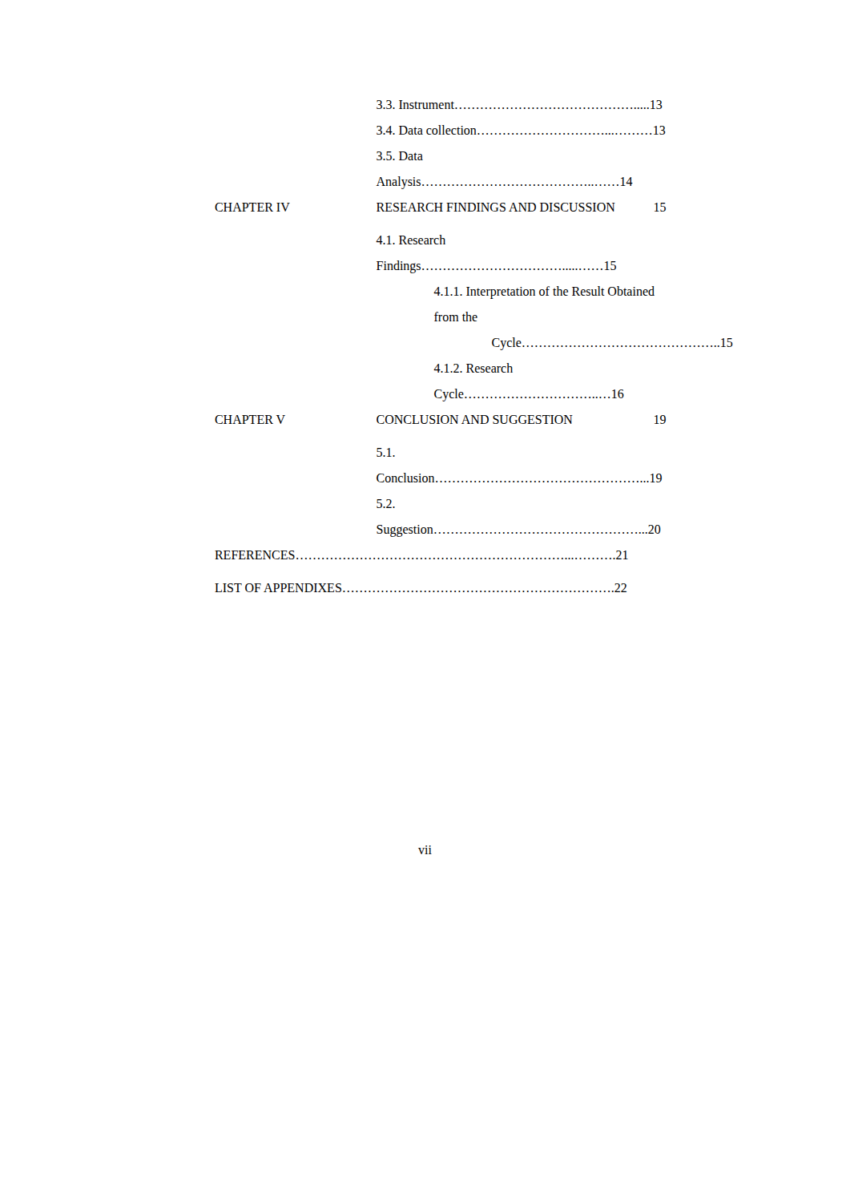3.3. Instrument…………………………………….....13
3.4. Data collection…………………………...………13
3.5. Data Analysis…………………………………..……14
CHAPTER IV RESEARCH FINDINGS AND DISCUSSION 15
4.1. Research Findings…………………………….....……15
4.1.1. Interpretation of the Result Obtained from the
Cycle………………………………………..15
4.1.2. Research Cycle…………………………..…16
CHAPTER V CONCLUSION AND SUGGESTION 19
5.1. Conclusion…………………………………………...19
5.2. Suggestion…………………………………………...20
REFERENCES………………………………………………………...……….21
LIST OF APPENDIXES……………………………………………………….22
vii